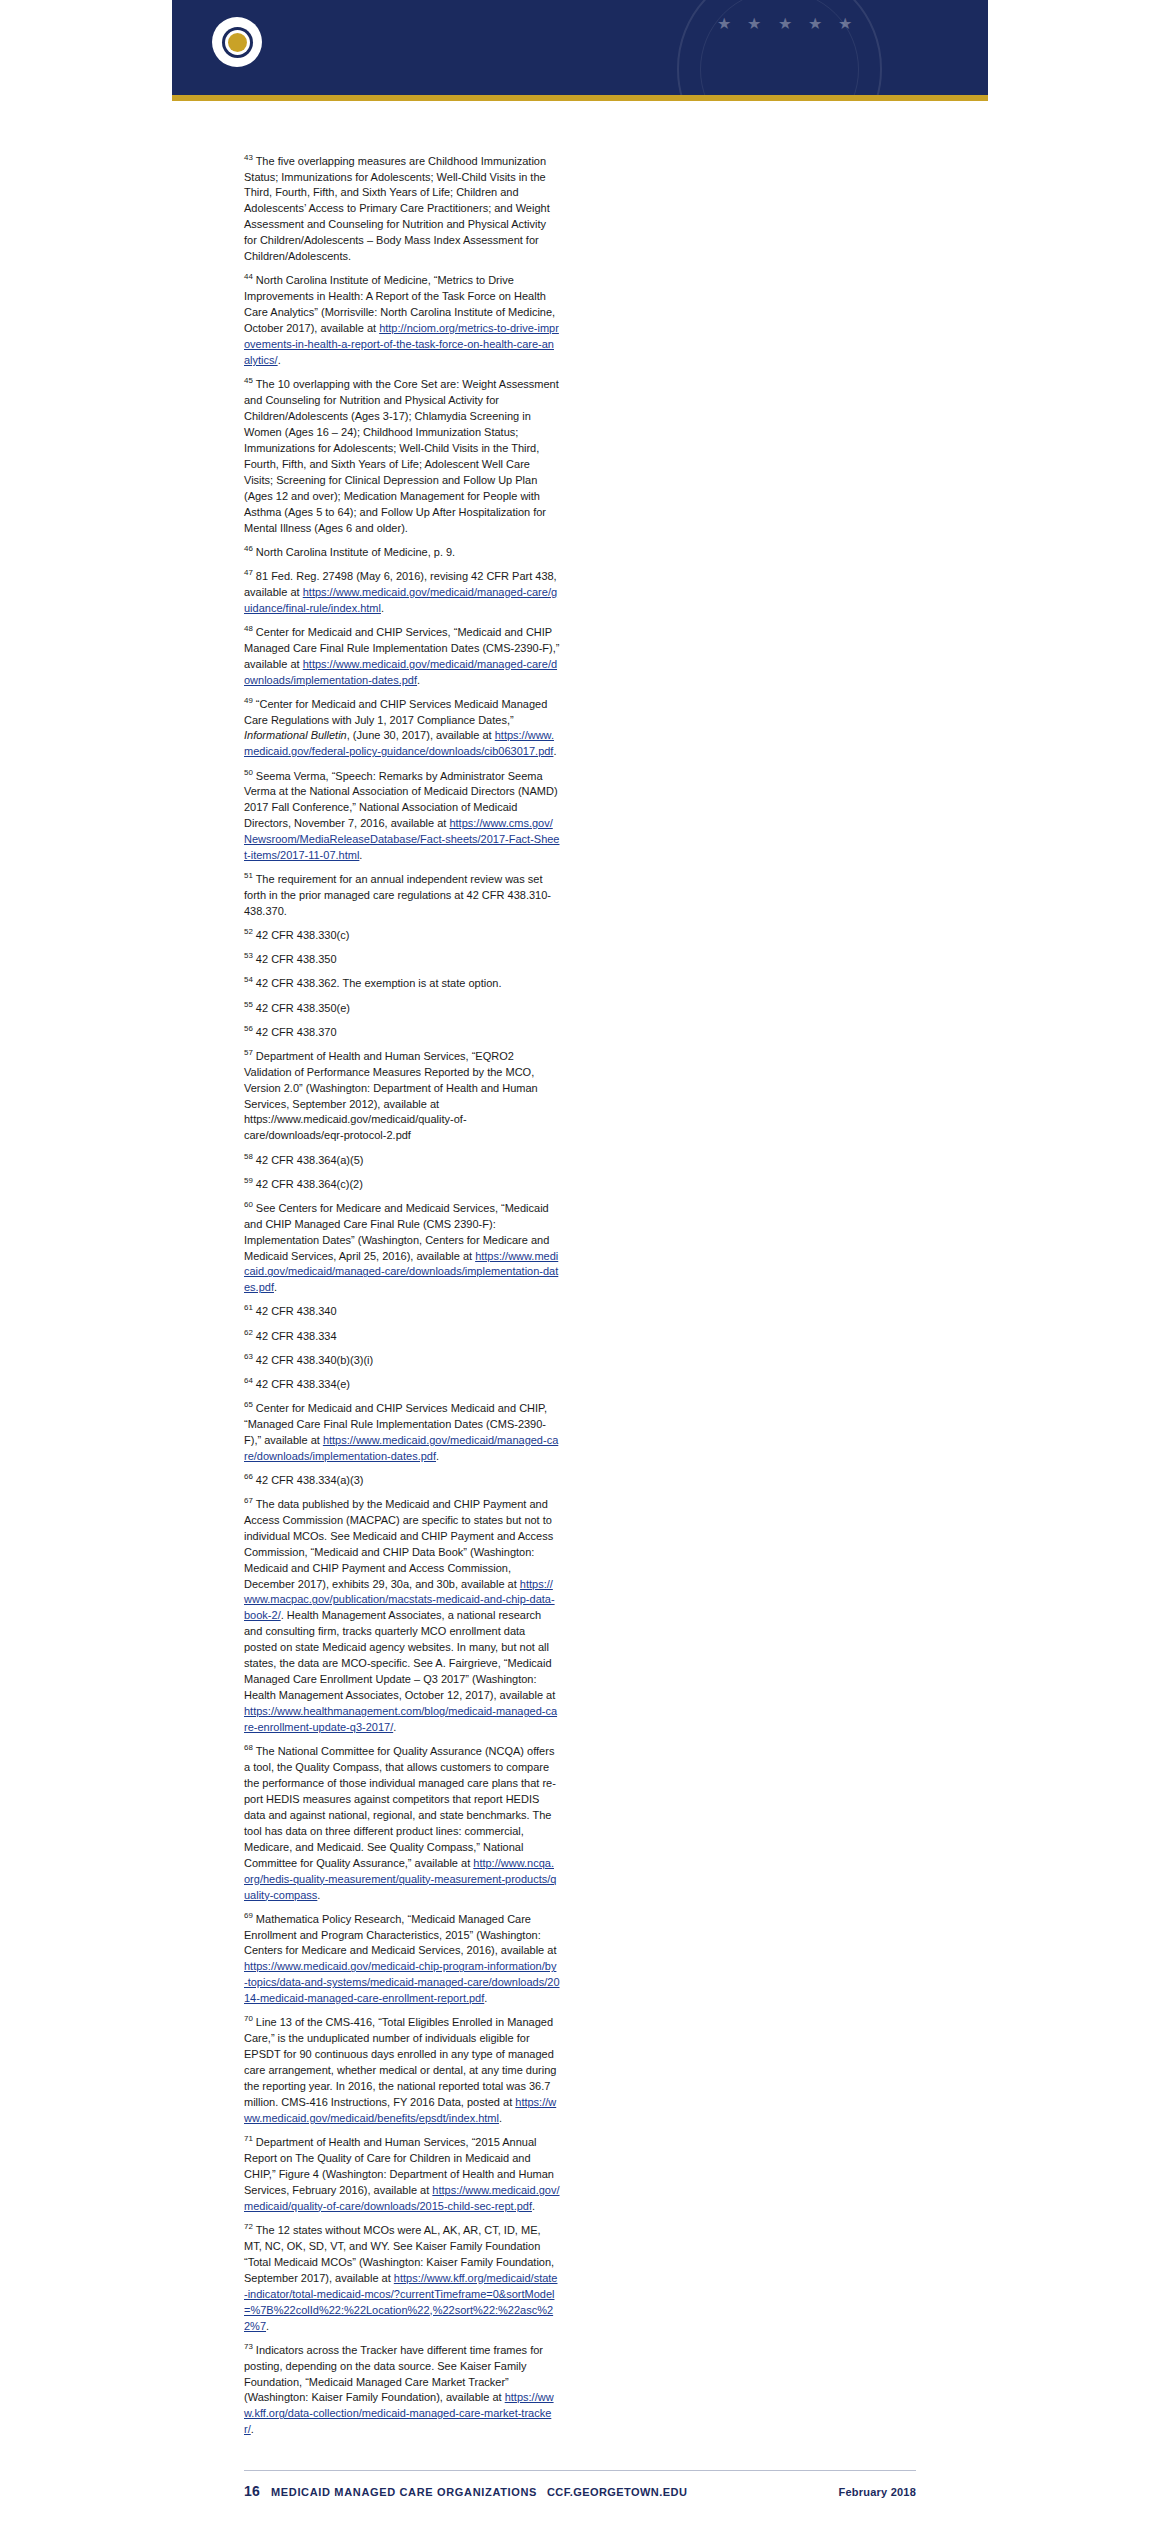★ ★ ★ ★ ★
43 The five overlapping measures are Childhood Immunization Status; Immunizations for Adolescents; Well-Child Visits in the Third, Fourth, Fifth, and Sixth Years of Life; Children and Adolescents’ Access to Primary Care Practitioners; and Weight Assessment and Counseling for Nutrition and Physical Activity for Children/Adolescents – Body Mass Index Assessment for Children/Adolescents.
44 North Carolina Institute of Medicine, “Metrics to Drive Improvements in Health: A Report of the Task Force on Health Care Analytics” (Morrisville: North Carolina Institute of Medicine, October 2017), available at http://nciom.org/metrics-to-drive-improvements-in-health-a-report-of-the-task-force-on-health-care-analytics/.
45 The 10 overlapping with the Core Set are: Weight Assessment and Counseling for Nutrition and Physical Activity for Children/Adolescents (Ages 3-17); Chlamydia Screening in Women (Ages 16 – 24); Childhood Immunization Status; Immunizations for Adolescents; Well-Child Visits in the Third, Fourth, Fifth, and Sixth Years of Life; Adolescent Well Care Visits; Screening for Clinical Depression and Follow Up Plan (Ages 12 and over); Medication Management for People with Asthma (Ages 5 to 64); and Follow Up After Hospitalization for Mental Illness (Ages 6 and older).
46 North Carolina Institute of Medicine, p. 9.
47 81 Fed. Reg. 27498 (May 6, 2016), revising 42 CFR Part 438, available at https://www.medicaid.gov/medicaid/managed-care/guidance/final-rule/index.html.
48 Center for Medicaid and CHIP Services, “Medicaid and CHIP Managed Care Final Rule Implementation Dates (CMS-2390-F),” available at https://www.medicaid.gov/medicaid/managed-care/downloads/implementation-dates.pdf.
49 “Center for Medicaid and CHIP Services Medicaid Managed Care Regulations with July 1, 2017 Compliance Dates,” Informational Bulletin, (June 30, 2017), available at https://www.medicaid.gov/federal-policy-guidance/downloads/cib063017.pdf.
50 Seema Verma, “Speech: Remarks by Administrator Seema Verma at the National Association of Medicaid Directors (NAMD) 2017 Fall Conference,” National Association of Medicaid Directors, November 7, 2016, available at https://www.cms.gov/Newsroom/MediaReleaseDatabase/Fact-sheets/2017-Fact-Sheet-items/2017-11-07.html.
51 The requirement for an annual independent review was set forth in the prior managed care regulations at 42 CFR 438.310-438.370.
52 42 CFR 438.330(c)
53 42 CFR 438.350
54 42 CFR 438.362. The exemption is at state option.
55 42 CFR 438.350(e)
56 42 CFR 438.370
57 Department of Health and Human Services, “EQRO2 Validation of Performance Measures Reported by the MCO, Version 2.0” (Washington: Department of Health and Human Services, September 2012), available at https://www.medicaid.gov/medicaid/quality-of-care/downloads/eqr-protocol-2.pdf
58 42 CFR 438.364(a)(5)
59 42 CFR 438.364(c)(2)
60 See Centers for Medicare and Medicaid Services, “Medicaid and CHIP Managed Care Final Rule (CMS 2390-F): Implementation Dates” (Washington, Centers for Medicare and Medicaid Services, April 25, 2016), available at https://www.medicaid.gov/medicaid/managed-care/downloads/implementation-dates.pdf.
61 42 CFR 438.340
62 42 CFR 438.334
63 42 CFR 438.340(b)(3)(i)
64 42 CFR 438.334(e)
65 Center for Medicaid and CHIP Services Medicaid and CHIP, “Managed Care Final Rule Implementation Dates (CMS-2390-F),” available at https://www.medicaid.gov/medicaid/managed-care/downloads/implementation-dates.pdf.
66 42 CFR 438.334(a)(3)
67 The data published by the Medicaid and CHIP Payment and Access Commission (MACPAC) are specific to states but not to individual MCOs. See Medicaid and CHIP Payment and Access Commission, “Medicaid and CHIP Data Book” (Washington: Medicaid and CHIP Payment and Access Commission, December 2017), exhibits 29, 30a, and 30b, available at https://www.macpac.gov/publication/macstats-medicaid-and-chip-data-book-2/. Health Management Associates, a national research and consulting firm, tracks quarterly MCO enrollment data posted on state Medicaid agency websites. In many, but not all states, the data are MCO-specific. See A. Fairgrieve, “Medicaid Managed Care Enrollment Update – Q3 2017” (Washington: Health Management Associates, October 12, 2017), available at https://www.healthmanagement.com/blog/medicaid-managed-care-enrollment-update-q3-2017/.
68 The National Committee for Quality Assurance (NCQA) offers a tool, the Quality Compass, that allows customers to compare the performance of those individual managed care plans that report HEDIS measures against competitors that report HEDIS data and against national, regional, and state benchmarks. The tool has data on three different product lines: commercial, Medicare, and Medicaid. See Quality Compass,” National Committee for Quality Assurance,” available at http://www.ncqa.org/hedis-quality-measurement/quality-measurement-products/quality-compass.
69 Mathematica Policy Research, “Medicaid Managed Care Enrollment and Program Characteristics, 2015” (Washington: Centers for Medicare and Medicaid Services, 2016), available at https://www.medicaid.gov/medicaid-chip-program-information/by-topics/data-and-systems/medicaid-managed-care/downloads/2014-medicaid-managed-care-enrollment-report.pdf.
70 Line 13 of the CMS-416, “Total Eligibles Enrolled in Managed Care,” is the unduplicated number of individuals eligible for EPSDT for 90 continuous days enrolled in any type of managed care arrangement, whether medical or dental, at any time during the reporting year. In 2016, the national reported total was 36.7 million. CMS-416 Instructions, FY 2016 Data, posted at https://www.medicaid.gov/medicaid/benefits/epsdt/index.html.
71 Department of Health and Human Services, “2015 Annual Report on The Quality of Care for Children in Medicaid and CHIP,” Figure 4 (Washington: Department of Health and Human Services, February 2016), available at https://www.medicaid.gov/medicaid/quality-of-care/downloads/2015-child-sec-rept.pdf.
72 The 12 states without MCOs were AL, AK, AR, CT, ID, ME, MT, NC, OK, SD, VT, and WY. See Kaiser Family Foundation “Total Medicaid MCOs” (Washington: Kaiser Family Foundation, September 2017), available at https://www.kff.org/medicaid/state-indicator/total-medicaid-mcos/?currentTimeframe=0&sortModel=%7B%22colId%22:%22Location%22,%22sort%22:%22asc%22%7.
73 Indicators across the Tracker have different time frames for posting, depending on the data source. See Kaiser Family Foundation, “Medicaid Managed Care Market Tracker” (Washington: Kaiser Family Foundation), available at https://www.kff.org/data-collection/medicaid-managed-care-market-tracker/.
16 MEDICAID MANAGED CARE ORGANIZATIONS CCF.GEORGETOWN.EDU
February 2018